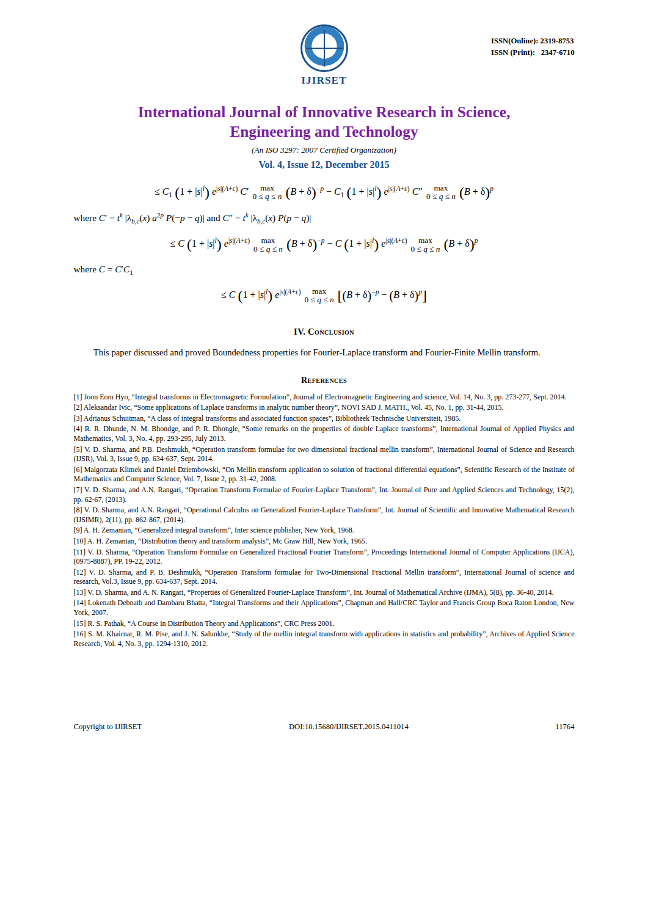IJIRSET
ISSN(Online): 2319-8753
ISSN (Print): 2347-6710
International Journal of Innovative Research in Science,
Engineering and Technology
(An ISO 3297: 2007 Certified Organization)
Vol. 4, Issue 12, December 2015
≤ C1 (1 + |s|l) e|s|(A+ε) C′ max 0 ≤ q ≤ n (B + δ)−p − C1 (1 + |s|l) e|s|(A+ε) C″ max 0 ≤ q ≤ n (B + δ)p
where C′ = tk |λb,c(x) a2p P(−p − q)| and C″ = tk |λb,c(x) P(p − q)|
≤ C (1 + |s|l) e|s|(A+ε) max 0 ≤ q ≤ n (B + δ)−p − C (1 + |s|l) e|s|(A+ε) max 0 ≤ q ≤ n (B + δ)p
where C = C′C1
≤ C (1 + |s|l) e|s|(A+ε) max 0 ≤ q ≤ n [(B + δ)−p − (B + δ)p]
IV. Conclusion
This paper discussed and proved Boundedness properties for Fourier-Laplace transform and Fourier-Finite Mellin transform.
References
[1] Joon Eom Hyo, “Integral transforms in Electromagnetic Formulation”, Journal of Electromagnetic Engineering and science, Vol. 14, No. 3, pp. 273-277, Sept. 2014.
[2] Aleksandar Ivic, “Some applications of Laplace transforms in analytic number theory”, NOVI SAD J. MATH., Vol. 45, No. 1, pp. 31-44, 2015.
[3] Adrianus Schuitman, “A class of integral transforms and associated function spaces”, Bibliotheek Technische Universiteit, 1985.
[4] R. R. Dhunde, N. M. Bhondge, and P. R. Dhongle, “Some remarks on the properties of double Laplace transforms”, International Journal of Applied Physics and Mathematics, Vol. 3, No. 4, pp. 293-295, July 2013.
[5] V. D. Sharma, and P.B. Deshmukh, “Operation transform formulae for two dimensional fractional mellin transform”, International Journal of Science and Research (IJSR), Vol. 3, Issue 9, pp. 634-637, Sept. 2014.
[6] Malgorzata Klimek and Daniel Dziembowski, “On Mellin transform application to solution of fractional differential equations”, Scientific Research of the Institute of Mathematics and Computer Science, Vol. 7, Issue 2, pp. 31-42, 2008.
[7] V. D. Sharma, and A.N. Rangari, “Operation Transform Formulae of Fourier-Laplace Transform”, Int. Journal of Pure and Applied Sciences and Technology, 15(2), pp. 62-67, (2013).
[8] V. D. Sharma, and A.N. Rangari, “Operational Calculus on Generalized Fourier-Laplace Transform”, Int. Journal of Scientific and Innovative Mathematical Research (IJSIMR), 2(11), pp. 862-867, (2014).
[9] A. H. Zemanian, “Generalized integral transform”, Inter science publisher, New York, 1968.
[10] A. H. Zemanian, “Distribution theory and transform analysis”, Mc Graw Hill, New York, 1965.
[11] V. D. Sharma, “Operation Transform Formulae on Generalized Fractional Fourier Transform”, Proceedings International Journal of Computer Applications (IJCA), (0975-8887), PP. 19-22, 2012.
[12] V. D. Sharma, and P. B. Deshmukh, “Operation Transform formulae for Two-Dimensional Fractional Mellin transform”, International Journal of science and research, Vol.3, Issue 9, pp. 634-637, Sept. 2014.
[13] V. D. Sharma, and A. N. Rangari, “Properties of Generalized Fourier-Laplace Transform”, Int. Journal of Mathematical Archive (IJMA), 5(8), pp. 36-40, 2014.
[14] Lokenath Debnath and Dambaru Bhatta, “Integral Transforms and their Applications”, Chapman and Hall/CRC Taylor and Francis Group Boca Raton London, New York, 2007.
[15] R. S. Pathak, “A Course in Distribution Theory and Applications”, CRC Press 2001.
[16] S. M. Khairnar, R. M. Pise, and J. N. Salunkhe, “Study of the mellin integral transform with applications in statistics and probability”, Archives of Applied Science Research, Vol. 4, No. 3, pp. 1294-1310, 2012.
Copyright to IJIRSET
DOI:10.15680/IJIRSET.2015.0411014
11764